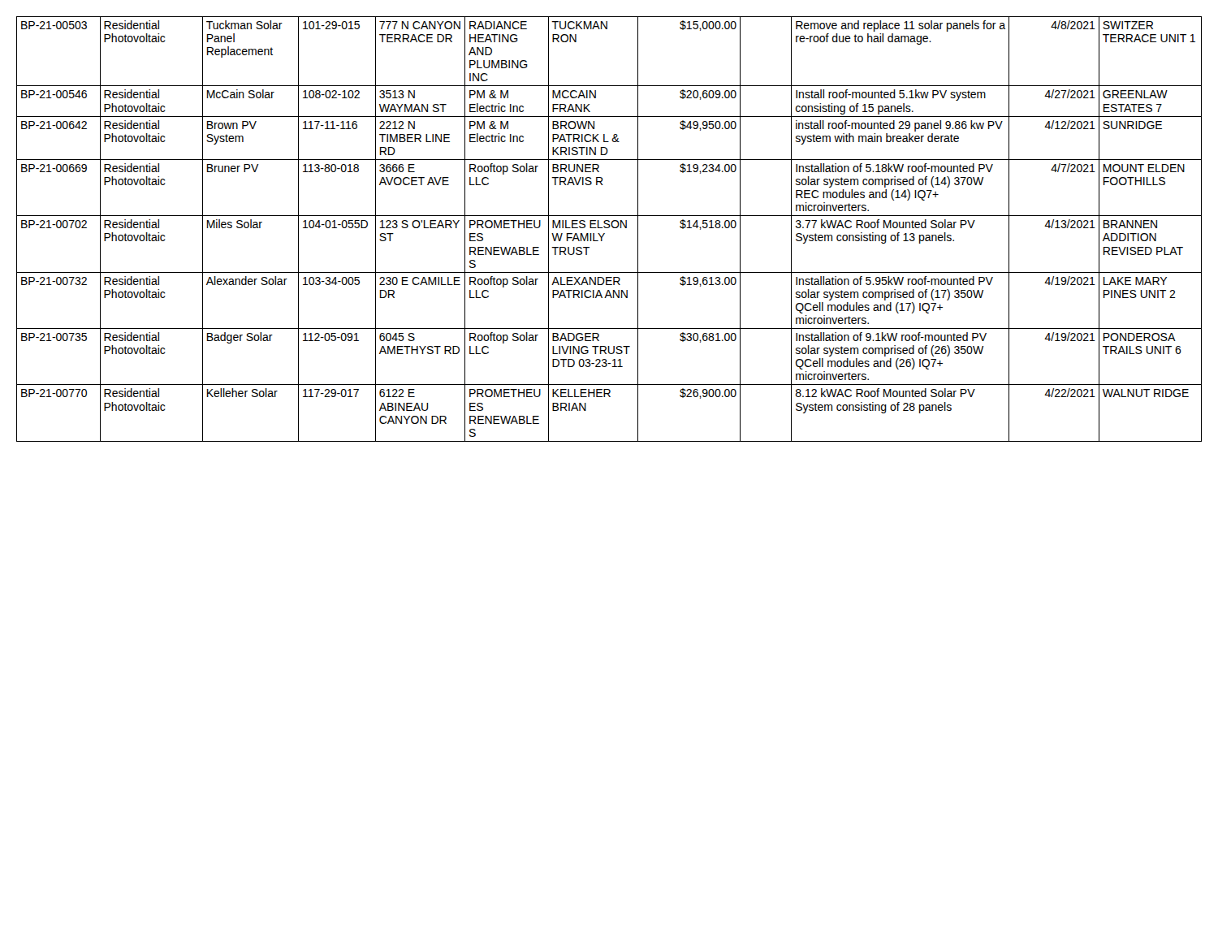| BP-21-00503 | Residential Photovoltaic | Tuckman Solar Panel Replacement | 101-29-015 | 777 N CANYON TERRACE DR | RADIANCE HEATING AND PLUMBING INC | TUCKMAN RON | $15,000.00 | | Remove and replace 11 solar panels for a re-roof due to hail damage. | 4/8/2021 | SWITZER TERRACE UNIT 1 |
| BP-21-00546 | Residential Photovoltaic | McCain Solar | 108-02-102 | 3513 N WAYMAN ST | PM & M Electric Inc | MCCAIN FRANK | $20,609.00 | | Install roof-mounted 5.1kw PV system consisting of 15 panels. | 4/27/2021 | GREENLAW ESTATES 7 |
| BP-21-00642 | Residential Photovoltaic | Brown PV System | 117-11-116 | 2212 N TIMBER LINE RD | PM & M Electric Inc | BROWN PATRICK L & KRISTIN D | $49,950.00 | | install roof-mounted 29 panel 9.86 kw PV system with main breaker derate | 4/12/2021 | SUNRIDGE |
| BP-21-00669 | Residential Photovoltaic | Bruner PV | 113-80-018 | 3666 E AVOCET AVE | Rooftop Solar LLC | BRUNER TRAVIS R | $19,234.00 | | Installation of 5.18kW roof-mounted PV solar system comprised of (14) 370W REC modules and (14) IQ7+ microinverters. | 4/7/2021 | MOUNT ELDEN FOOTHILLS |
| BP-21-00702 | Residential Photovoltaic | Miles Solar | 104-01-055D | 123 S O'LEARY ST | PROMETHEUES RENEWABLES | MILES ELSON W FAMILY TRUST | $14,518.00 | | 3.77 kWAC Roof Mounted Solar PV System consisting of 13 panels. | 4/13/2021 | BRANNEN ADDITION REVISED PLAT |
| BP-21-00732 | Residential Photovoltaic | Alexander Solar | 103-34-005 | 230 E CAMILLE DR | Rooftop Solar LLC | ALEXANDER PATRICIA ANN | $19,613.00 | | Installation of 5.95kW roof-mounted PV solar system comprised of (17) 350W QCell modules and (17) IQ7+ microinverters. | 4/19/2021 | LAKE MARY PINES UNIT 2 |
| BP-21-00735 | Residential Photovoltaic | Badger Solar | 112-05-091 | 6045 S AMETHYST RD | Rooftop Solar LLC | BADGER LIVING TRUST DTD 03-23-11 | $30,681.00 | | Installation of 9.1kW roof-mounted PV solar system comprised of (26) 350W QCell modules and (26) IQ7+ microinverters. | 4/19/2021 | PONDEROSA TRAILS UNIT 6 |
| BP-21-00770 | Residential Photovoltaic | Kelleher Solar | 117-29-017 | 6122 E ABINEAU CANYON DR | PROMETHEUES RENEWABLES | KELLEHER BRIAN | $26,900.00 | | 8.12 kWAC Roof Mounted Solar PV System consisting of 28 panels | 4/22/2021 | WALNUT RIDGE |